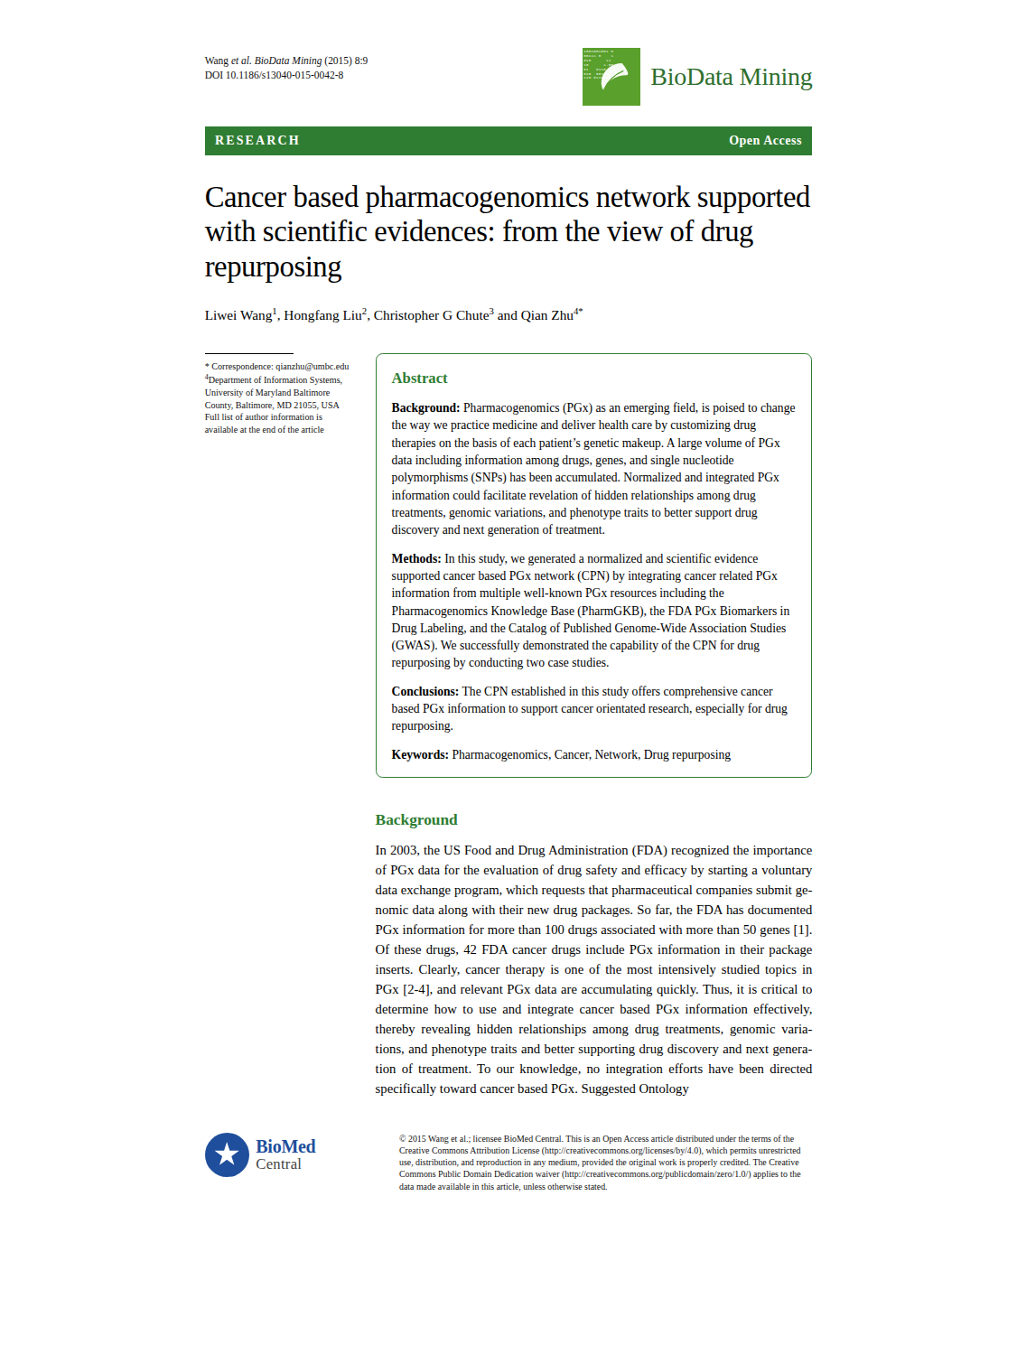Wang et al. BioData Mining (2015) 8:9
DOI 10.1186/s13040-015-0042-8
1001001001 0
00111 0 1
010 11
10 1.00
01 0110
010 001011
110 01100100
BioData Mining
RESEARCH
Open Access
Cancer based pharmacogenomics network supported with scientific evidences: from the view of drug repurposing
Liwei Wang1, Hongfang Liu2, Christopher G Chute3 and Qian Zhu4*
* Correspondence: qianzhu@umbc.edu
4Department of Information Systems, University of Maryland Baltimore County, Baltimore, MD 21055, USA
Full list of author information is available at the end of the article
Abstract
Background: Pharmacogenomics (PGx) as an emerging field, is poised to change the way we practice medicine and deliver health care by customizing drug therapies on the basis of each patient’s genetic makeup. A large volume of PGx data including information among drugs, genes, and single nucleotide polymorphisms (SNPs) has been accumulated. Normalized and integrated PGx information could facilitate revelation of hidden relationships among drug treatments, genomic variations, and phenotype traits to better support drug discovery and next generation of treatment.
Methods: In this study, we generated a normalized and scientific evidence supported cancer based PGx network (CPN) by integrating cancer related PGx information from multiple well-known PGx resources including the Pharmacogenomics Knowledge Base (PharmGKB), the FDA PGx Biomarkers in Drug Labeling, and the Catalog of Published Genome-Wide Association Studies (GWAS). We successfully demonstrated the capability of the CPN for drug repurposing by conducting two case studies.
Conclusions: The CPN established in this study offers comprehensive cancer based PGx information to support cancer orientated research, especially for drug repurposing.
Keywords: Pharmacogenomics, Cancer, Network, Drug repurposing
Background
In 2003, the US Food and Drug Administration (FDA) recognized the importance of PGx data for the evaluation of drug safety and efficacy by starting a voluntary data exchange program, which requests that pharmaceutical companies submit genomic data along with their new drug packages. So far, the FDA has documented PGx information for more than 100 drugs associated with more than 50 genes [1]. Of these drugs, 42 FDA cancer drugs include PGx information in their package inserts. Clearly, cancer therapy is one of the most intensively studied topics in PGx [2-4], and relevant PGx data are accumulating quickly. Thus, it is critical to determine how to use and integrate cancer based PGx information effectively, thereby revealing hidden relationships among drug treatments, genomic variations, and phenotype traits and better supporting drug discovery and next generation of treatment. To our knowledge, no integration efforts have been directed specifically toward cancer based PGx. Suggested Ontology
BioMed
Central
© 2015 Wang et al.; licensee BioMed Central. This is an Open Access article distributed under the terms of the Creative Commons Attribution License (http://creativecommons.org/licenses/by/4.0), which permits unrestricted use, distribution, and reproduction in any medium, provided the original work is properly credited. The Creative Commons Public Domain Dedication waiver (http://creativecommons.org/publicdomain/zero/1.0/) applies to the data made available in this article, unless otherwise stated.